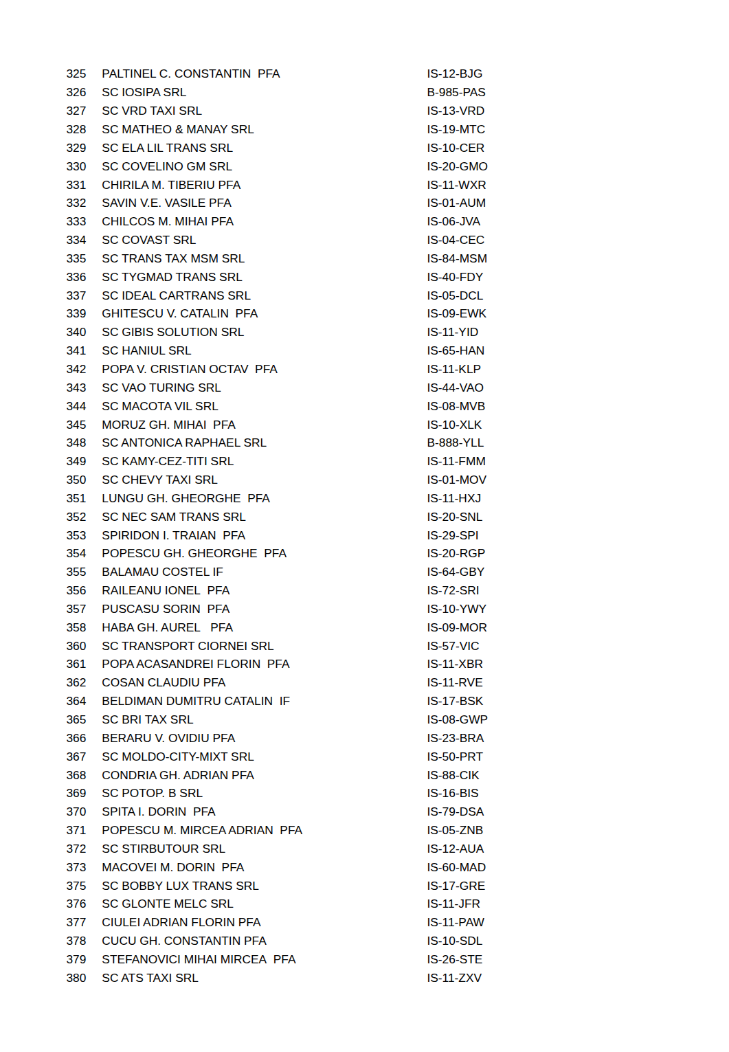| 325 | PALTINEL C. CONSTANTIN PFA | IS-12-BJG |
| 326 | SC IOSIPA SRL | B-985-PAS |
| 327 | SC VRD TAXI SRL | IS-13-VRD |
| 328 | SC MATHEO & MANAY SRL | IS-19-MTC |
| 329 | SC ELA LIL TRANS SRL | IS-10-CER |
| 330 | SC COVELINO GM SRL | IS-20-GMO |
| 331 | CHIRILA M. TIBERIU PFA | IS-11-WXR |
| 332 | SAVIN V.E. VASILE PFA | IS-01-AUM |
| 333 | CHILCOS M. MIHAI PFA | IS-06-JVA |
| 334 | SC COVAST SRL | IS-04-CEC |
| 335 | SC TRANS TAX MSM SRL | IS-84-MSM |
| 336 | SC TYGMAD TRANS SRL | IS-40-FDY |
| 337 | SC IDEAL CARTRANS SRL | IS-05-DCL |
| 339 | GHITESCU V. CATALIN PFA | IS-09-EWK |
| 340 | SC GIBIS SOLUTION SRL | IS-11-YID |
| 341 | SC HANIUL SRL | IS-65-HAN |
| 342 | POPA V. CRISTIAN OCTAV PFA | IS-11-KLP |
| 343 | SC VAO TURING SRL | IS-44-VAO |
| 344 | SC MACOTA VIL SRL | IS-08-MVB |
| 345 | MORUZ GH. MIHAI PFA | IS-10-XLK |
| 348 | SC ANTONICA RAPHAEL SRL | B-888-YLL |
| 349 | SC KAMY-CEZ-TITI SRL | IS-11-FMM |
| 350 | SC CHEVY TAXI SRL | IS-01-MOV |
| 351 | LUNGU GH. GHEORGHE PFA | IS-11-HXJ |
| 352 | SC NEC SAM TRANS SRL | IS-20-SNL |
| 353 | SPIRIDON I. TRAIAN PFA | IS-29-SPI |
| 354 | POPESCU GH. GHEORGHE PFA | IS-20-RGP |
| 355 | BALAMAU COSTEL IF | IS-64-GBY |
| 356 | RAILEANU IONEL PFA | IS-72-SRI |
| 357 | PUSCASU SORIN PFA | IS-10-YWY |
| 358 | HABA GH. AUREL PFA | IS-09-MOR |
| 360 | SC TRANSPORT CIORNEI SRL | IS-57-VIC |
| 361 | POPA ACASANDREI FLORIN PFA | IS-11-XBR |
| 362 | COSAN CLAUDIU PFA | IS-11-RVE |
| 364 | BELDIMAN DUMITRU CATALIN IF | IS-17-BSK |
| 365 | SC BRI TAX SRL | IS-08-GWP |
| 366 | BERARU V. OVIDIU PFA | IS-23-BRA |
| 367 | SC MOLDO-CITY-MIXT SRL | IS-50-PRT |
| 368 | CONDRIA GH. ADRIAN PFA | IS-88-CIK |
| 369 | SC POTOP. B SRL | IS-16-BIS |
| 370 | SPITA I. DORIN PFA | IS-79-DSA |
| 371 | POPESCU M. MIRCEA ADRIAN PFA | IS-05-ZNB |
| 372 | SC STIRBUTOUR SRL | IS-12-AUA |
| 373 | MACOVEI M. DORIN PFA | IS-60-MAD |
| 375 | SC BOBBY LUX TRANS SRL | IS-17-GRE |
| 376 | SC GLONTE MELC SRL | IS-11-JFR |
| 377 | CIULEI ADRIAN FLORIN PFA | IS-11-PAW |
| 378 | CUCU GH. CONSTANTIN PFA | IS-10-SDL |
| 379 | STEFANOVICI MIHAI MIRCEA PFA | IS-26-STE |
| 380 | SC ATS TAXI SRL | IS-11-ZXV |